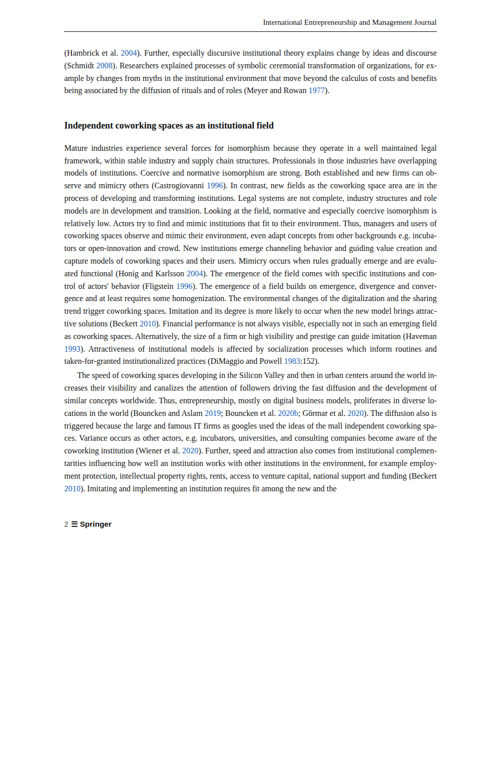International Entrepreneurship and Management Journal
(Hambrick et al. 2004). Further, especially discursive institutional theory explains change by ideas and discourse (Schmidt 2008). Researchers explained processes of symbolic ceremonial transformation of organizations, for example by changes from myths in the institutional environment that move beyond the calculus of costs and benefits being associated by the diffusion of rituals and of roles (Meyer and Rowan 1977).
Independent coworking spaces as an institutional field
Mature industries experience several forces for isomorphism because they operate in a well maintained legal framework, within stable industry and supply chain structures. Professionals in those industries have overlapping models of institutions. Coercive and normative isomorphism are strong. Both established and new firms can observe and mimicry others (Castrogiovanni 1996). In contrast, new fields as the coworking space area are in the process of developing and transforming institutions. Legal systems are not complete, industry structures and role models are in development and transition. Looking at the field, normative and especially coercive isomorphism is relatively low. Actors try to find and mimic institutions that fit to their environment. Thus, managers and users of coworking spaces observe and mimic their environment, even adapt concepts from other backgrounds e.g. incubators or open-innovation and crowd. New institutions emerge channeling behavior and guiding value creation and capture models of coworking spaces and their users. Mimicry occurs when rules gradually emerge and are evaluated functional (Honig and Karlsson 2004). The emergence of the field comes with specific institutions and control of actors' behavior (Fligstein 1996). The emergence of a field builds on emergence, divergence and convergence and at least requires some homogenization. The environmental changes of the digitalization and the sharing trend trigger coworking spaces. Imitation and its degree is more likely to occur when the new model brings attractive solutions (Beckert 2010). Financial performance is not always visible, especially not in such an emerging field as coworking spaces. Alternatively, the size of a firm or high visibility and prestige can guide imitation (Haveman 1993). Attractiveness of institutional models is affected by socialization processes which inform routines and taken-for-granted institutionalized practices (DiMaggio and Powell 1983:152).
The speed of coworking spaces developing in the Silicon Valley and then in urban centers around the world increases their visibility and canalizes the attention of followers driving the fast diffusion and the development of similar concepts worldwide. Thus, entrepreneurship, mostly on digital business models, proliferates in diverse locations in the world (Bouncken and Aslam 2019; Bouncken et al. 2020b; Görmar et al. 2020). The diffusion also is triggered because the large and famous IT firms as googles used the ideas of the mall independent coworking spaces. Variance occurs as other actors, e.g. incubators, universities, and consulting companies become aware of the coworking institution (Wiener et al. 2020). Further, speed and attraction also comes from institutional complementarities influencing how well an institution works with other institutions in the environment, for example employment protection, intellectual property rights, rents, access to venture capital, national support and funding (Beckert 2010). Imitating and implementing an institution requires fit among the new and the
2 ☰ Springer